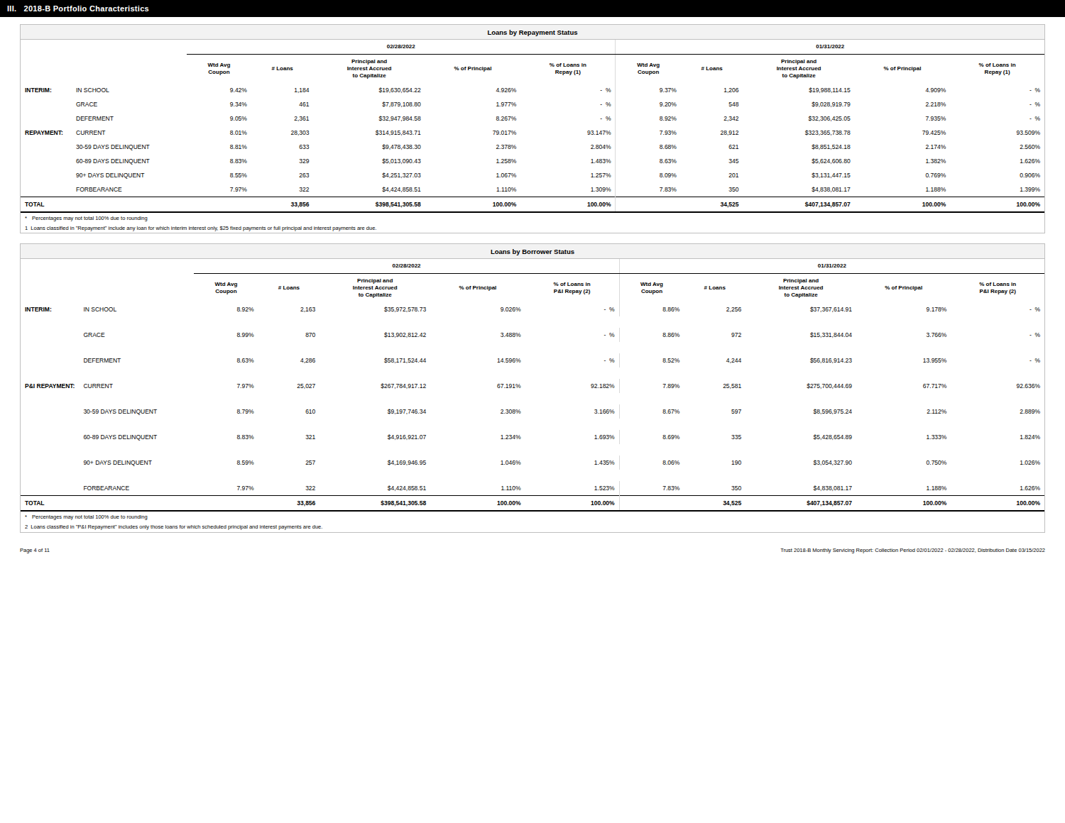III. 2018-B Portfolio Characteristics
Loans by Repayment Status
| | | 02/28/2022 | 01/31/2022 |
| --- | --- | --- | --- |
| Wtd Avg Coupon | # Loans | Principal and Interest Accrued to Capitalize | % of Principal | % of Loans in Repay (1) | Wtd Avg Coupon | # Loans | Principal and Interest Accrued to Capitalize | % of Principal | % of Loans in Repay (1) |
| INTERIM: | IN SCHOOL | 9.42% | 1,184 | $19,630,654.22 | 4.926% | - % | 9.37% | 1,206 | $19,988,114.15 | 4.909% | - % |
| | GRACE | 9.34% | 461 | $7,879,108.80 | 1.977% | - % | 9.20% | 548 | $9,028,919.79 | 2.218% | - % |
| | DEFERMENT | 9.05% | 2,361 | $32,947,984.58 | 8.267% | - % | 8.92% | 2,342 | $32,306,425.05 | 7.935% | - % |
| REPAYMENT: | CURRENT | 8.01% | 28,303 | $314,915,843.71 | 79.017% | 93.147% | 7.93% | 28,912 | $323,365,738.78 | 79.425% | 93.509% |
| | 30-59 DAYS DELINQUENT | 8.81% | 633 | $9,478,438.30 | 2.378% | 2.804% | 8.68% | 621 | $8,851,524.18 | 2.174% | 2.560% |
| | 60-89 DAYS DELINQUENT | 8.83% | 329 | $5,013,090.43 | 1.258% | 1.483% | 8.63% | 345 | $5,624,606.80 | 1.382% | 1.626% |
| | 90+ DAYS DELINQUENT | 8.55% | 263 | $4,251,327.03 | 1.067% | 1.257% | 8.09% | 201 | $3,131,447.15 | 0.769% | 0.906% |
| | FORBEARANCE | 7.97% | 322 | $4,424,858.51 | 1.110% | 1.309% | 7.83% | 350 | $4,838,081.17 | 1.188% | 1.399% |
| TOTAL | | | 33,856 | $398,541,305.58 | 100.00% | 100.00% | | 34,525 | $407,134,857.07 | 100.00% | 100.00% |
*Percentages may not total 100% due to rounding
1 Loans classified in "Repayment" include any loan for which interim interest only, $25 fixed payments or full principal and interest payments are due.
Loans by Borrower Status
| | | 02/28/2022 | 01/31/2022 |
| --- | --- | --- | --- |
| Wtd Avg Coupon | # Loans | Principal and Interest Accrued to Capitalize | % of Principal | % of Loans in P&I Repay (2) | Wtd Avg Coupon | # Loans | Principal and Interest Accrued to Capitalize | % of Principal | % of Loans in P&I Repay (2) |
| INTERIM: | IN SCHOOL | 8.92% | 2,163 | $35,972,578.73 | 9.026% | - % | 8.86% | 2,256 | $37,367,614.91 | 9.178% | - % |
| | GRACE | 8.99% | 870 | $13,902,812.42 | 3.488% | - % | 8.86% | 972 | $15,331,844.04 | 3.766% | - % |
| | DEFERMENT | 8.63% | 4,286 | $58,171,524.44 | 14.596% | - % | 8.52% | 4,244 | $56,816,914.23 | 13.955% | - % |
| P&I REPAYMENT: | CURRENT | 7.97% | 25,027 | $267,784,917.12 | 67.191% | 92.182% | 7.89% | 25,581 | $275,700,444.69 | 67.717% | 92.636% |
| | 30-59 DAYS DELINQUENT | 8.79% | 610 | $9,197,746.34 | 2.308% | 3.166% | 8.67% | 597 | $8,596,975.24 | 2.112% | 2.889% |
| | 60-89 DAYS DELINQUENT | 8.83% | 321 | $4,916,921.07 | 1.234% | 1.693% | 8.69% | 335 | $5,428,654.89 | 1.333% | 1.824% |
| | 90+ DAYS DELINQUENT | 8.59% | 257 | $4,169,946.95 | 1.046% | 1.435% | 8.06% | 190 | $3,054,327.90 | 0.750% | 1.026% |
| | FORBEARANCE | 7.97% | 322 | $4,424,858.51 | 1.110% | 1.523% | 7.83% | 350 | $4,838,081.17 | 1.188% | 1.626% |
| TOTAL | | | 33,856 | $398,541,305.58 | 100.00% | 100.00% | | 34,525 | $407,134,857.07 | 100.00% | 100.00% |
*Percentages may not total 100% due to rounding
2 Loans classified in "P&I Repayment" includes only those loans for which scheduled principal and interest payments are due.
Page 4 of 11
Trust 2018-B Monthly Servicing Report: Collection Period 02/01/2022 - 02/28/2022, Distribution Date 03/15/2022